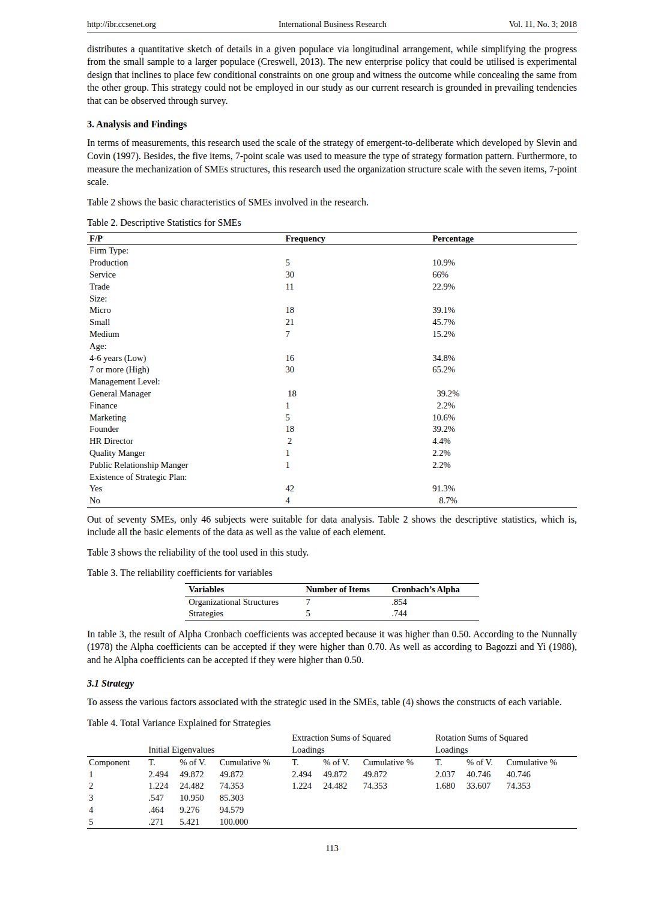http://ibr.ccsenet.org
International Business Research
Vol. 11, No. 3; 2018
distributes a quantitative sketch of details in a given populace via longitudinal arrangement, while simplifying the progress from the small sample to a larger populace (Creswell, 2013). The new enterprise policy that could be utilised is experimental design that inclines to place few conditional constraints on one group and witness the outcome while concealing the same from the other group. This strategy could not be employed in our study as our current research is grounded in prevailing tendencies that can be observed through survey.
3. Analysis and Findings
In terms of measurements, this research used the scale of the strategy of emergent-to-deliberate which developed by Slevin and Covin (1997). Besides, the five items, 7-point scale was used to measure the type of strategy formation pattern. Furthermore, to measure the mechanization of SMEs structures, this research used the organization structure scale with the seven items, 7-point scale.
Table 2 shows the basic characteristics of SMEs involved in the research.
Table 2. Descriptive Statistics for SMEs
| F/P | Frequency | Percentage |
| --- | --- | --- |
| Firm Type: | | |
| Production | 5 | 10.9% |
| Service | 30 | 66% |
| Trade | 11 | 22.9% |
| Size: | | |
| Micro | 18 | 39.1% |
| Small | 21 | 45.7% |
| Medium | 7 | 15.2% |
| Age: | | |
| 4-6 years (Low) | 16 | 34.8% |
| 7 or more (High) | 30 | 65.2% |
| Management Level: | | |
| General Manager | 18 | 39.2% |
| Finance | 1 | 2.2% |
| Marketing | 5 | 10.6% |
| Founder | 18 | 39.2% |
| HR Director | 2 | 4.4% |
| Quality Manger | 1 | 2.2% |
| Public Relationship Manger | 1 | 2.2% |
| Existence of Strategic Plan: | | |
| Yes | 42 | 91.3% |
| No | 4 | 8.7% |
Out of seventy SMEs, only 46 subjects were suitable for data analysis. Table 2 shows the descriptive statistics, which is, include all the basic elements of the data as well as the value of each element.
Table 3 shows the reliability of the tool used in this study.
Table 3. The reliability coefficients for variables
| Variables | Number of Items | Cronbach’s Alpha |
| --- | --- | --- |
| Organizational Structures | 7 | .854 |
| Strategies | 5 | .744 |
In table 3, the result of Alpha Cronbach coefficients was accepted because it was higher than 0.50. According to the Nunnally (1978) the Alpha coefficients can be accepted if they were higher than 0.70. As well as according to Bagozzi and Yi (1988), and he Alpha coefficients can be accepted if they were higher than 0.50.
3.1 Strategy
To assess the various factors associated with the strategic used in the SMEs, table (4) shows the constructs of each variable.
Table 4. Total Variance Explained for Strategies
| | | Extraction Sums of Squared | Rotation Sums of Squared |
| | Initial Eigenvalues | Loadings | Loadings |
| Component | T. | % of V. | Cumulative % | T. | % of V. | Cumulative % | T. | % of V. | Cumulative % |
| 1 | 2.494 | 49.872 | 49.872 | 2.494 | 49.872 | 49.872 | 2.037 | 40.746 | 40.746 |
| 2 | 1.224 | 24.482 | 74.353 | 1.224 | 24.482 | 74.353 | 1.680 | 33.607 | 74.353 |
| 3 | .547 | 10.950 | 85.303 | | | | | | |
| 4 | .464 | 9.276 | 94.579 | | | | | | |
| 5 | .271 | 5.421 | 100.000 | | | | | | |
113